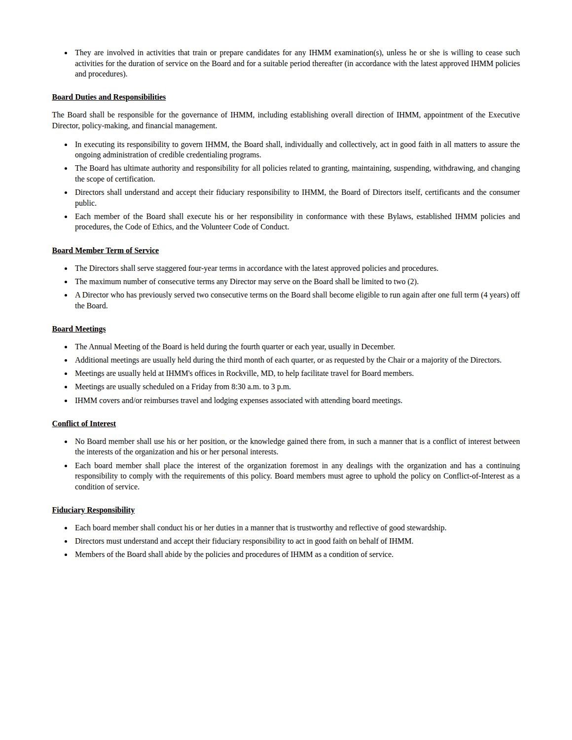They are involved in activities that train or prepare candidates for any IHMM examination(s), unless he or she is willing to cease such activities for the duration of service on the Board and for a suitable period thereafter (in accordance with the latest approved IHMM policies and procedures).
Board Duties and Responsibilities
The Board shall be responsible for the governance of IHMM, including establishing overall direction of IHMM, appointment of the Executive Director, policy-making, and financial management.
In executing its responsibility to govern IHMM, the Board shall, individually and collectively, act in good faith in all matters to assure the ongoing administration of credible credentialing programs.
The Board has ultimate authority and responsibility for all policies related to granting, maintaining, suspending, withdrawing, and changing the scope of certification.
Directors shall understand and accept their fiduciary responsibility to IHMM, the Board of Directors itself, certificants and the consumer public.
Each member of the Board shall execute his or her responsibility in conformance with these Bylaws, established IHMM policies and procedures, the Code of Ethics, and the Volunteer Code of Conduct.
Board Member Term of Service
The Directors shall serve staggered four-year terms in accordance with the latest approved policies and procedures.
The maximum number of consecutive terms any Director may serve on the Board shall be limited to two (2).
A Director who has previously served two consecutive terms on the Board shall become eligible to run again after one full term (4 years) off the Board.
Board Meetings
The Annual Meeting of the Board is held during the fourth quarter or each year, usually in December.
Additional meetings are usually held during the third month of each quarter, or as requested by the Chair or a majority of the Directors.
Meetings are usually held at IHMM's offices in Rockville, MD, to help facilitate travel for Board members.
Meetings are usually scheduled on a Friday from 8:30 a.m. to 3 p.m.
IHMM covers and/or reimburses travel and lodging expenses associated with attending board meetings.
Conflict of Interest
No Board member shall use his or her position, or the knowledge gained there from, in such a manner that is a conflict of interest between the interests of the organization and his or her personal interests.
Each board member shall place the interest of the organization foremost in any dealings with the organization and has a continuing responsibility to comply with the requirements of this policy. Board members must agree to uphold the policy on Conflict-of-Interest as a condition of service.
Fiduciary Responsibility
Each board member shall conduct his or her duties in a manner that is trustworthy and reflective of good stewardship.
Directors must understand and accept their fiduciary responsibility to act in good faith on behalf of IHMM.
Members of the Board shall abide by the policies and procedures of IHMM as a condition of service.